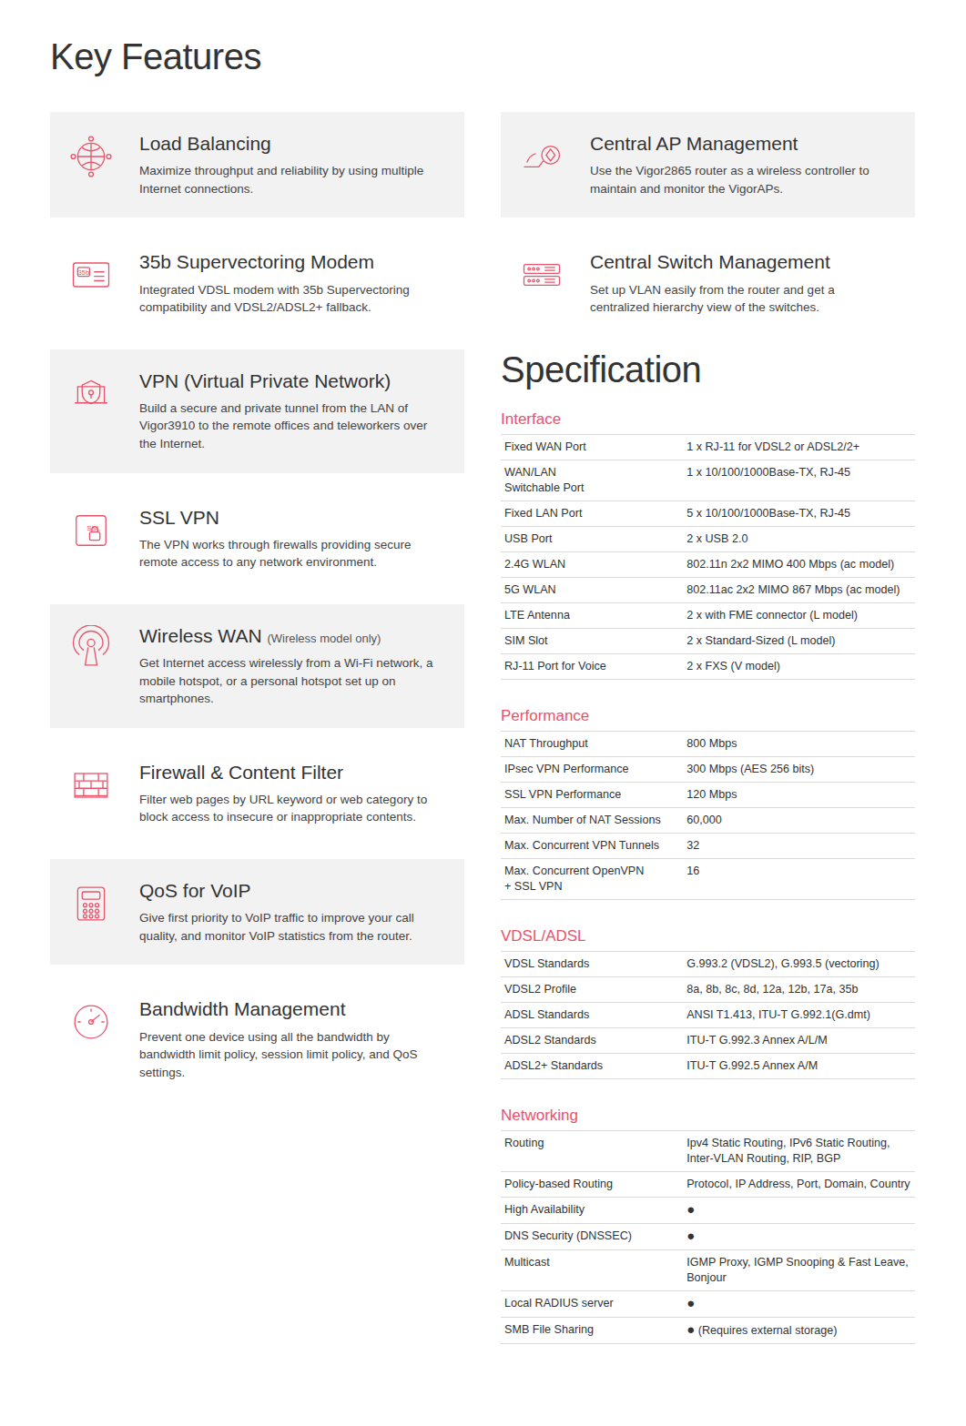Key Features
Load Balancing
Maximize throughput and reliability by using multiple Internet connections.
35b
35b Supervectoring Modem
Integrated VDSL modem with 35b Supervectoring compatibility and VDSL2/ADSL2+ fallback.
VPN (Virtual Private Network)
Build a secure and private tunnel from the LAN of Vigor3910 to the remote offices and teleworkers over the Internet.
SSL
SSL VPN
The VPN works through firewalls providing secure remote access to any network environment.
Wireless WAN (Wireless model only)
Get Internet access wirelessly from a Wi-Fi network, a mobile hotspot, or a personal hotspot set up on smartphones.
Firewall & Content Filter
Filter web pages by URL keyword or web category to block access to insecure or inappropriate contents.
QoS for VoIP
Give first priority to VoIP traffic to improve your call quality, and monitor VoIP statistics from the router.
Bandwidth Management
Prevent one device using all the bandwidth by bandwidth limit policy, session limit policy, and QoS settings.
Central AP Management
Use the Vigor2865 router as a wireless controller to maintain and monitor the VigorAPs.
Central Switch Management
Set up VLAN easily from the router and get a centralized hierarchy view of the switches.
Specification
Interface
| Fixed WAN Port | 1 x RJ-11 for VDSL2 or ADSL2/2+ |
| WAN/LAN Switchable Port | 1 x 10/100/1000Base-TX, RJ-45 |
| Fixed LAN Port | 5 x 10/100/1000Base-TX, RJ-45 |
| USB Port | 2 x USB 2.0 |
| 2.4G WLAN | 802.11n 2x2 MIMO 400 Mbps (ac model) |
| 5G WLAN | 802.11ac 2x2 MIMO 867 Mbps (ac model) |
| LTE Antenna | 2 x with FME connector (L model) |
| SIM Slot | 2 x Standard-Sized (L model) |
| RJ-11 Port for Voice | 2 x FXS (V model) |
Performance
| NAT Throughput | 800 Mbps |
| IPsec VPN Performance | 300 Mbps (AES 256 bits) |
| SSL VPN Performance | 120 Mbps |
| Max. Number of NAT Sessions | 60,000 |
| Max. Concurrent VPN Tunnels | 32 |
| Max. Concurrent OpenVPN + SSL VPN | 16 |
VDSL/ADSL
| VDSL Standards | G.993.2 (VDSL2), G.993.5 (vectoring) |
| VDSL2 Profile | 8a, 8b, 8c, 8d, 12a, 12b, 17a, 35b |
| ADSL Standards | ANSI T1.413, ITU-T G.992.1(G.dmt) |
| ADSL2 Standards | ITU-T G.992.3 Annex A/L/M |
| ADSL2+ Standards | ITU-T G.992.5 Annex A/M |
Networking
| Routing | Ipv4 Static Routing, IPv6 Static Routing, Inter-VLAN Routing, RIP, BGP |
| Policy-based Routing | Protocol, IP Address, Port, Domain, Country |
| High Availability | ● |
| DNS Security (DNSSEC) | ● |
| Multicast | IGMP Proxy, IGMP Snooping & Fast Leave, Bonjour |
| Local RADIUS server | ● |
| SMB File Sharing | ● (Requires external storage) |